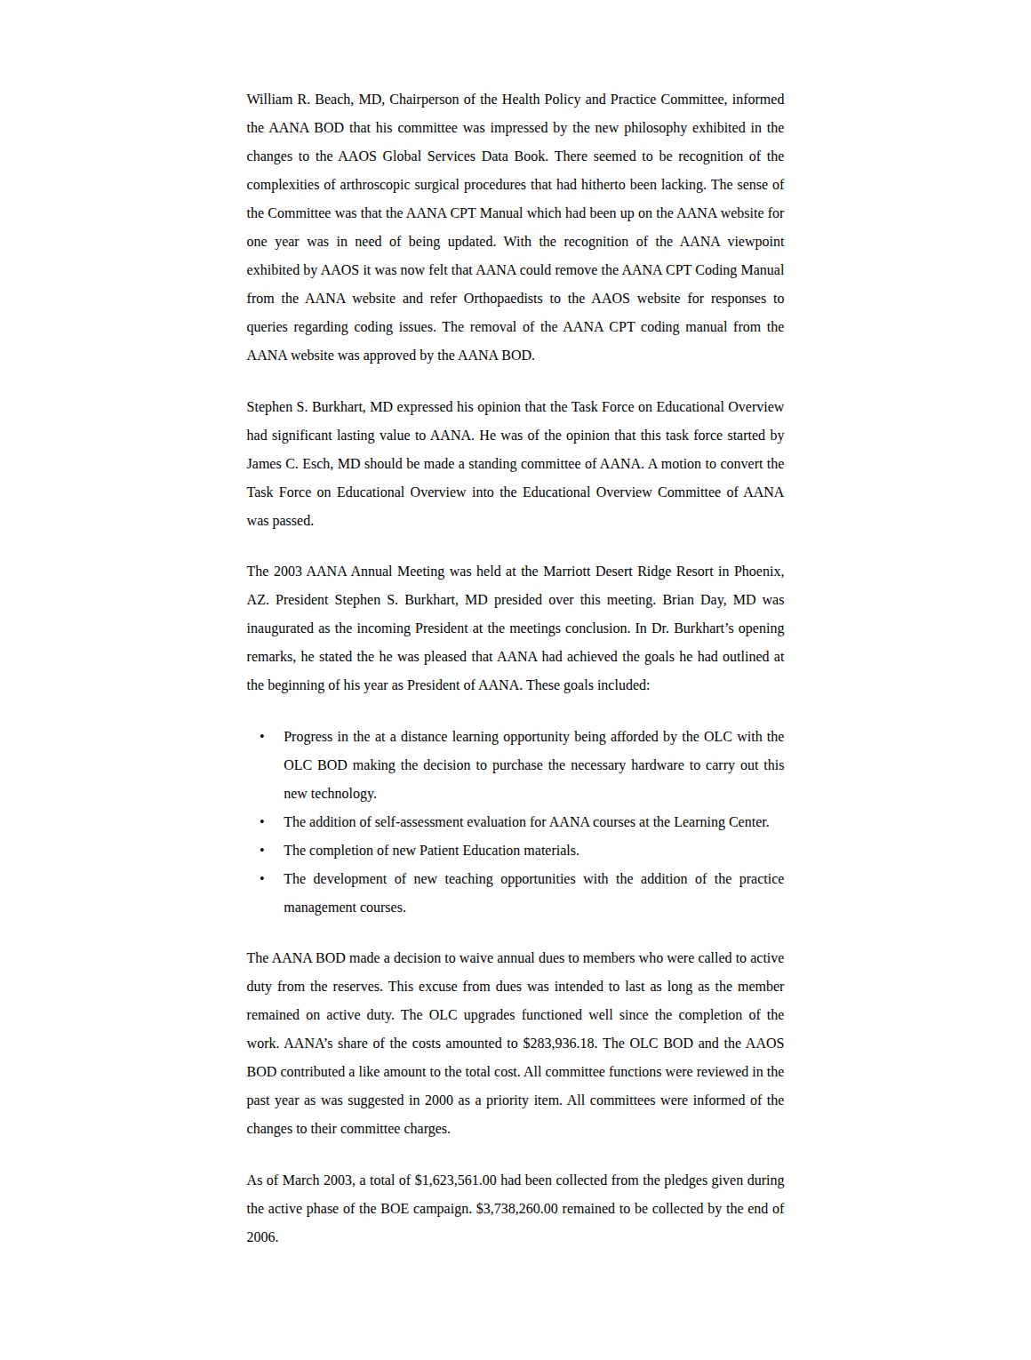William R. Beach, MD, Chairperson of the Health Policy and Practice Committee, informed the AANA BOD that his committee was impressed by the new philosophy exhibited in the changes to the AAOS Global Services Data Book. There seemed to be recognition of the complexities of arthroscopic surgical procedures that had hitherto been lacking. The sense of the Committee was that the AANA CPT Manual which had been up on the AANA website for one year was in need of being updated. With the recognition of the AANA viewpoint exhibited by AAOS it was now felt that AANA could remove the AANA CPT Coding Manual from the AANA website and refer Orthopaedists to the AAOS website for responses to queries regarding coding issues. The removal of the AANA CPT coding manual from the AANA website was approved by the AANA BOD.
Stephen S. Burkhart, MD expressed his opinion that the Task Force on Educational Overview had significant lasting value to AANA. He was of the opinion that this task force started by James C. Esch, MD should be made a standing committee of AANA. A motion to convert the Task Force on Educational Overview into the Educational Overview Committee of AANA was passed.
The 2003 AANA Annual Meeting was held at the Marriott Desert Ridge Resort in Phoenix, AZ. President Stephen S. Burkhart, MD presided over this meeting. Brian Day, MD was inaugurated as the incoming President at the meetings conclusion. In Dr. Burkhart’s opening remarks, he stated the he was pleased that AANA had achieved the goals he had outlined at the beginning of his year as President of AANA. These goals included:
Progress in the at a distance learning opportunity being afforded by the OLC with the OLC BOD making the decision to purchase the necessary hardware to carry out this new technology.
The addition of self-assessment evaluation for AANA courses at the Learning Center.
The completion of new Patient Education materials.
The development of new teaching opportunities with the addition of the practice management courses.
The AANA BOD made a decision to waive annual dues to members who were called to active duty from the reserves. This excuse from dues was intended to last as long as the member remained on active duty. The OLC upgrades functioned well since the completion of the work. AANA’s share of the costs amounted to $283,936.18. The OLC BOD and the AAOS BOD contributed a like amount to the total cost. All committee functions were reviewed in the past year as was suggested in 2000 as a priority item. All committees were informed of the changes to their committee charges.
As of March 2003, a total of $1,623,561.00 had been collected from the pledges given during the active phase of the BOE campaign. $3,738,260.00 remained to be collected by the end of 2006.